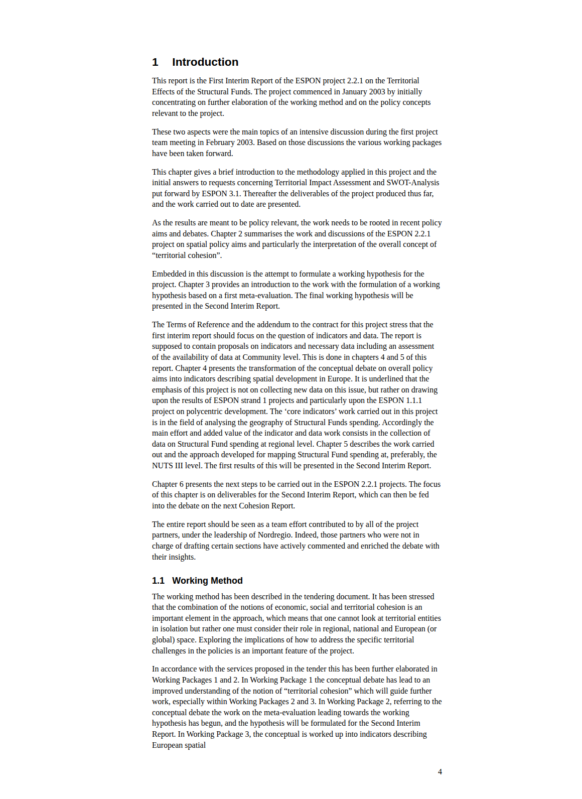1 Introduction
This report is the First Interim Report of the ESPON project 2.2.1 on the Territorial Effects of the Structural Funds. The project commenced in January 2003 by initially concentrating on further elaboration of the working method and on the policy concepts relevant to the project.
These two aspects were the main topics of an intensive discussion during the first project team meeting in February 2003. Based on those discussions the various working packages have been taken forward.
This chapter gives a brief introduction to the methodology applied in this project and the initial answers to requests concerning Territorial Impact Assessment and SWOT-Analysis put forward by ESPON 3.1. Thereafter the deliverables of the project produced thus far, and the work carried out to date are presented.
As the results are meant to be policy relevant, the work needs to be rooted in recent policy aims and debates. Chapter 2 summarises the work and discussions of the ESPON 2.2.1 project on spatial policy aims and particularly the interpretation of the overall concept of “territorial cohesion”.
Embedded in this discussion is the attempt to formulate a working hypothesis for the project. Chapter 3 provides an introduction to the work with the formulation of a working hypothesis based on a first meta-evaluation. The final working hypothesis will be presented in the Second Interim Report.
The Terms of Reference and the addendum to the contract for this project stress that the first interim report should focus on the question of indicators and data. The report is supposed to contain proposals on indicators and necessary data including an assessment of the availability of data at Community level. This is done in chapters 4 and 5 of this report. Chapter 4 presents the transformation of the conceptual debate on overall policy aims into indicators describing spatial development in Europe. It is underlined that the emphasis of this project is not on collecting new data on this issue, but rather on drawing upon the results of ESPON strand 1 projects and particularly upon the ESPON 1.1.1 project on polycentric development. The ‘core indicators’ work carried out in this project is in the field of analysing the geography of Structural Funds spending. Accordingly the main effort and added value of the indicator and data work consists in the collection of data on Structural Fund spending at regional level. Chapter 5 describes the work carried out and the approach developed for mapping Structural Fund spending at, preferably, the NUTS III level. The first results of this will be presented in the Second Interim Report.
Chapter 6 presents the next steps to be carried out in the ESPON 2.2.1 projects. The focus of this chapter is on deliverables for the Second Interim Report, which can then be fed into the debate on the next Cohesion Report.
The entire report should be seen as a team effort contributed to by all of the project partners, under the leadership of Nordregio. Indeed, those partners who were not in charge of drafting certain sections have actively commented and enriched the debate with their insights.
1.1 Working Method
The working method has been described in the tendering document. It has been stressed that the combination of the notions of economic, social and territorial cohesion is an important element in the approach, which means that one cannot look at territorial entities in isolation but rather one must consider their role in regional, national and European (or global) space. Exploring the implications of how to address the specific territorial challenges in the policies is an important feature of the project.
In accordance with the services proposed in the tender this has been further elaborated in Working Packages 1 and 2. In Working Package 1 the conceptual debate has lead to an improved understanding of the notion of “territorial cohesion” which will guide further work, especially within Working Packages 2 and 3. In Working Package 2, referring to the conceptual debate the work on the meta-evaluation leading towards the working hypothesis has begun, and the hypothesis will be formulated for the Second Interim Report. In Working Package 3, the conceptual is worked up into indicators describing European spatial
4